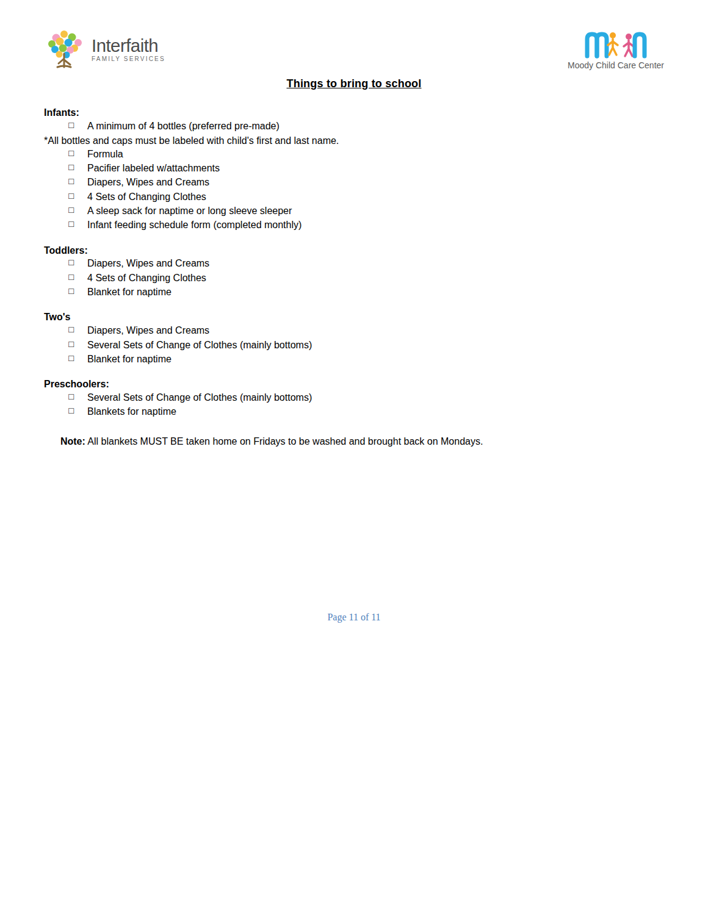Interfaith
FAMILY SERVICES
Moody Child Care Center
Things to bring to school
Infants:
A minimum of 4 bottles (preferred pre-made)
*All bottles and caps must be labeled with child's first and last name.
Formula
Pacifier labeled w/attachments
Diapers, Wipes and Creams
4 Sets of Changing Clothes
A sleep sack for naptime or long sleeve sleeper
Infant feeding schedule form (completed monthly)
Toddlers:
Diapers, Wipes and Creams
4 Sets of Changing Clothes
Blanket for naptime
Two's
Diapers, Wipes and Creams
Several Sets of Change of Clothes (mainly bottoms)
Blanket for naptime
Preschoolers:
Several Sets of Change of Clothes (mainly bottoms)
Blankets for naptime
Note: All blankets MUST BE taken home on Fridays to be washed and brought back on Mondays.
Page 11 of 11